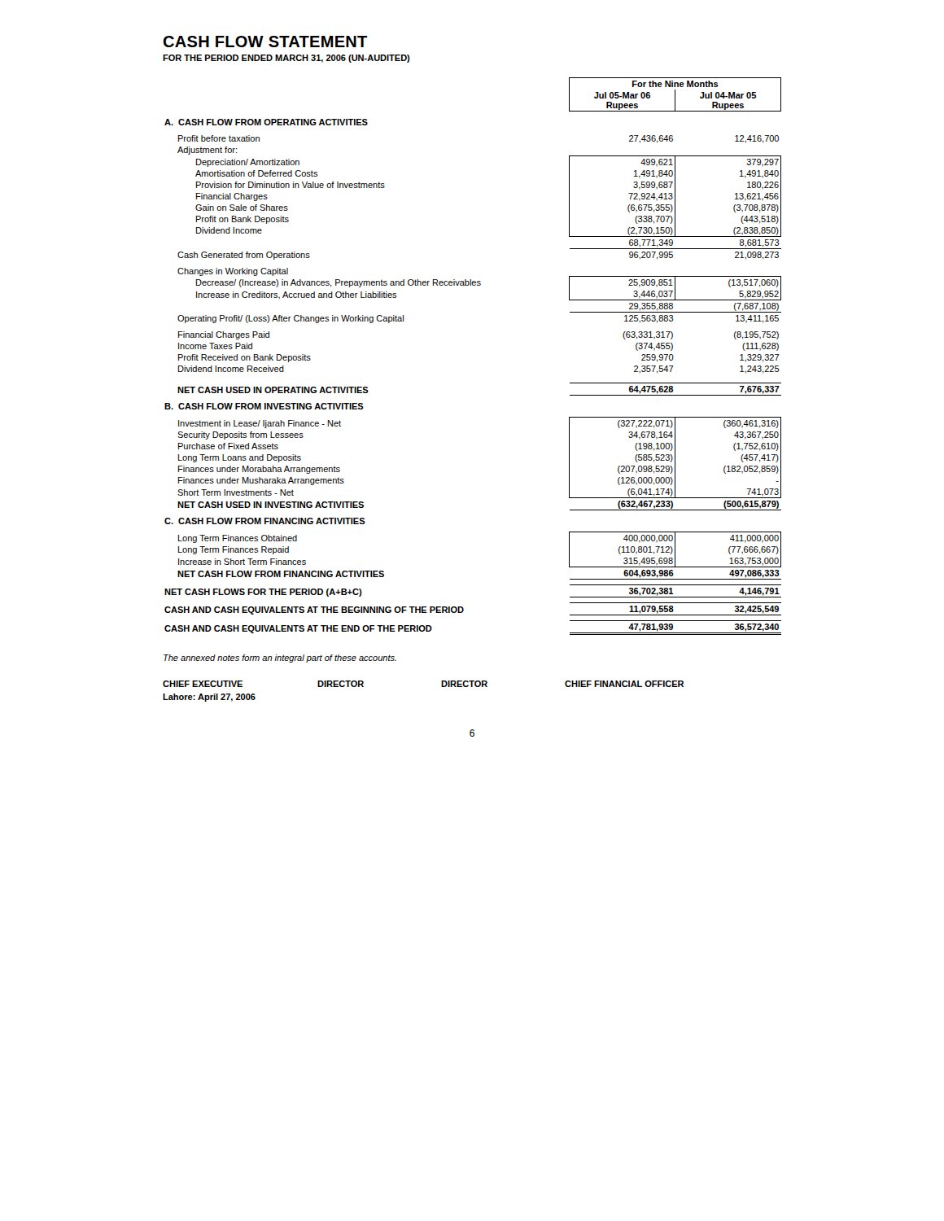CASH FLOW STATEMENT
FOR THE PERIOD ENDED MARCH 31, 2006 (UN-AUDITED)
| | For the Nine Months |
| | Jul 05-Mar 06 Rupees | Jul 04-Mar 05 Rupees |
| A. CASH FLOW FROM OPERATING ACTIVITIES | | |
| Profit before taxation | 27,436,646 | 12,416,700 |
| Adjustment for: | | |
| Depreciation/ Amortization | 499,621 | 379,297 |
| Amortisation of Deferred Costs | 1,491,840 | 1,491,840 |
| Provision for Diminution in Value of Investments | 3,599,687 | 180,226 |
| Financial Charges | 72,924,413 | 13,621,456 |
| Gain on Sale of Shares | (6,675,355) | (3,708,878) |
| Profit on Bank Deposits | (338,707) | (443,518) |
| Dividend Income | (2,730,150) | (2,838,850) |
| | 68,771,349 | 8,681,573 |
| Cash Generated from Operations | 96,207,995 | 21,098,273 |
| Changes in Working Capital | | |
| Decrease/ (Increase) in Advances, Prepayments and Other Receivables | 25,909,851 | (13,517,060) |
| Increase in Creditors, Accrued and Other Liabilities | 3,446,037 | 5,829,952 |
| | 29,355,888 | (7,687,108) |
| Operating Profit/ (Loss) After Changes in Working Capital | 125,563,883 | 13,411,165 |
| Financial Charges Paid | (63,331,317) | (8,195,752) |
| Income Taxes Paid | (374,455) | (111,628) |
| Profit Received on Bank Deposits | 259,970 | 1,329,327 |
| Dividend Income Received | 2,357,547 | 1,243,225 |
| NET CASH USED IN OPERATING ACTIVITIES | 64,475,628 | 7,676,337 |
| B. CASH FLOW FROM INVESTING ACTIVITIES | | |
| Investment in Lease/ Ijarah Finance - Net | (327,222,071) | (360,461,316) |
| Security Deposits from Lessees | 34,678,164 | 43,367,250 |
| Purchase of Fixed Assets | (198,100) | (1,752,610) |
| Long Term Loans and Deposits | (585,523) | (457,417) |
| Finances under Morabaha Arrangements | (207,098,529) | (182,052,859) |
| Finances under Musharaka Arrangements | (126,000,000) | - |
| Short Term Investments - Net | (6,041,174) | 741,073 |
| NET CASH USED IN INVESTING ACTIVITIES | (632,467,233) | (500,615,879) |
| C. CASH FLOW FROM FINANCING ACTIVITIES | | |
| Long Term Finances Obtained | 400,000,000 | 411,000,000 |
| Long Term Finances Repaid | (110,801,712) | (77,666,667) |
| Increase in Short Term Finances | 315,495,698 | 163,753,000 |
| NET CASH FLOW FROM FINANCING ACTIVITIES | 604,693,986 | 497,086,333 |
| NET CASH FLOWS FOR THE PERIOD (A+B+C) | 36,702,381 | 4,146,791 |
| CASH AND CASH EQUIVALENTS AT THE BEGINNING OF THE PERIOD | 11,079,558 | 32,425,549 |
| CASH AND CASH EQUIVALENTS AT THE END OF THE PERIOD | 47,781,939 | 36,572,340 |
The annexed notes form an integral part of these accounts.
| CHIEF EXECUTIVE | DIRECTOR | DIRECTOR | CHIEF FINANCIAL OFFICER |
| Lahore: April 27, 2006 |
6